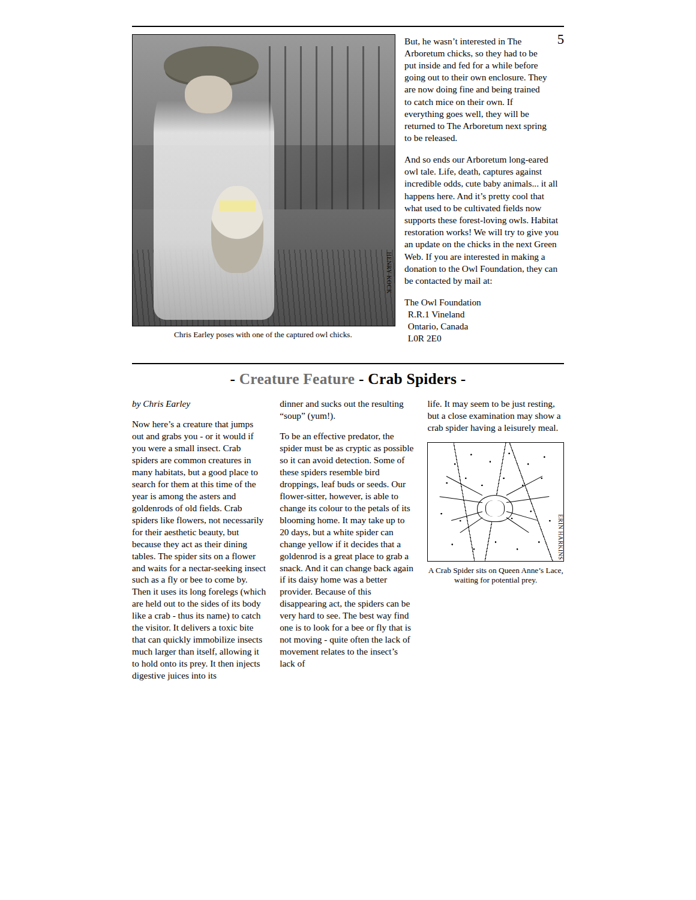HENRY KOCK
Chris Earley poses with one of the captured owl chicks.
5
But, he wasn’t interested in The Arboretum chicks, so they had to be put inside and fed for a while before going out to their own enclosure. They are now doing fine and being trained to catch mice on their own. If everything goes well, they will be returned to The Arboretum next spring to be released.
And so ends our Arboretum long-eared owl tale. Life, death, captures against incredible odds, cute baby animals... it all happens here. And it’s pretty cool that what used to be cultivated fields now supports these forest-loving owls. Habitat restoration works! We will try to give you an update on the chicks in the next Green Web. If you are interested in making a donation to the Owl Foundation, they can be contacted by mail at:
The Owl Foundation
R.R.1 Vineland
Ontario, Canada
L0R 2E0
- Creature Feature - Crab Spiders -
by Chris Earley
Now here’s a creature that jumps out and grabs you - or it would if you were a small insect. Crab spiders are common creatures in many habitats, but a good place to search for them at this time of the year is among the asters and goldenrods of old fields. Crab spiders like flowers, not necessarily for their aesthetic beauty, but because they act as their dining tables. The spider sits on a flower and waits for a nectar-seeking insect such as a fly or bee to come by. Then it uses its long forelegs (which are held out to the sides of its body like a crab - thus its name) to catch the visitor. It delivers a toxic bite that can quickly immobilize insects much larger than itself, allowing it to hold onto its prey. It then injects digestive juices into its
dinner and sucks out the resulting “soup” (yum!).
To be an effective predator, the spider must be as cryptic as possible so it can avoid detection. Some of these spiders resemble bird droppings, leaf buds or seeds. Our flower-sitter, however, is able to change its colour to the petals of its blooming home. It may take up to 20 days, but a white spider can change yellow if it decides that a goldenrod is a great place to grab a snack. And it can change back again if its daisy home was a better provider. Because of this disappearing act, the spiders can be very hard to see. The best way find one is to look for a bee or fly that is not moving - quite often the lack of movement relates to the insect’s lack of
life. It may seem to be just resting, but a close examination may show a crab spider having a leisurely meal.
ERIN HARKINS
A Crab Spider sits on Queen Anne’s Lace, waiting for potential prey.